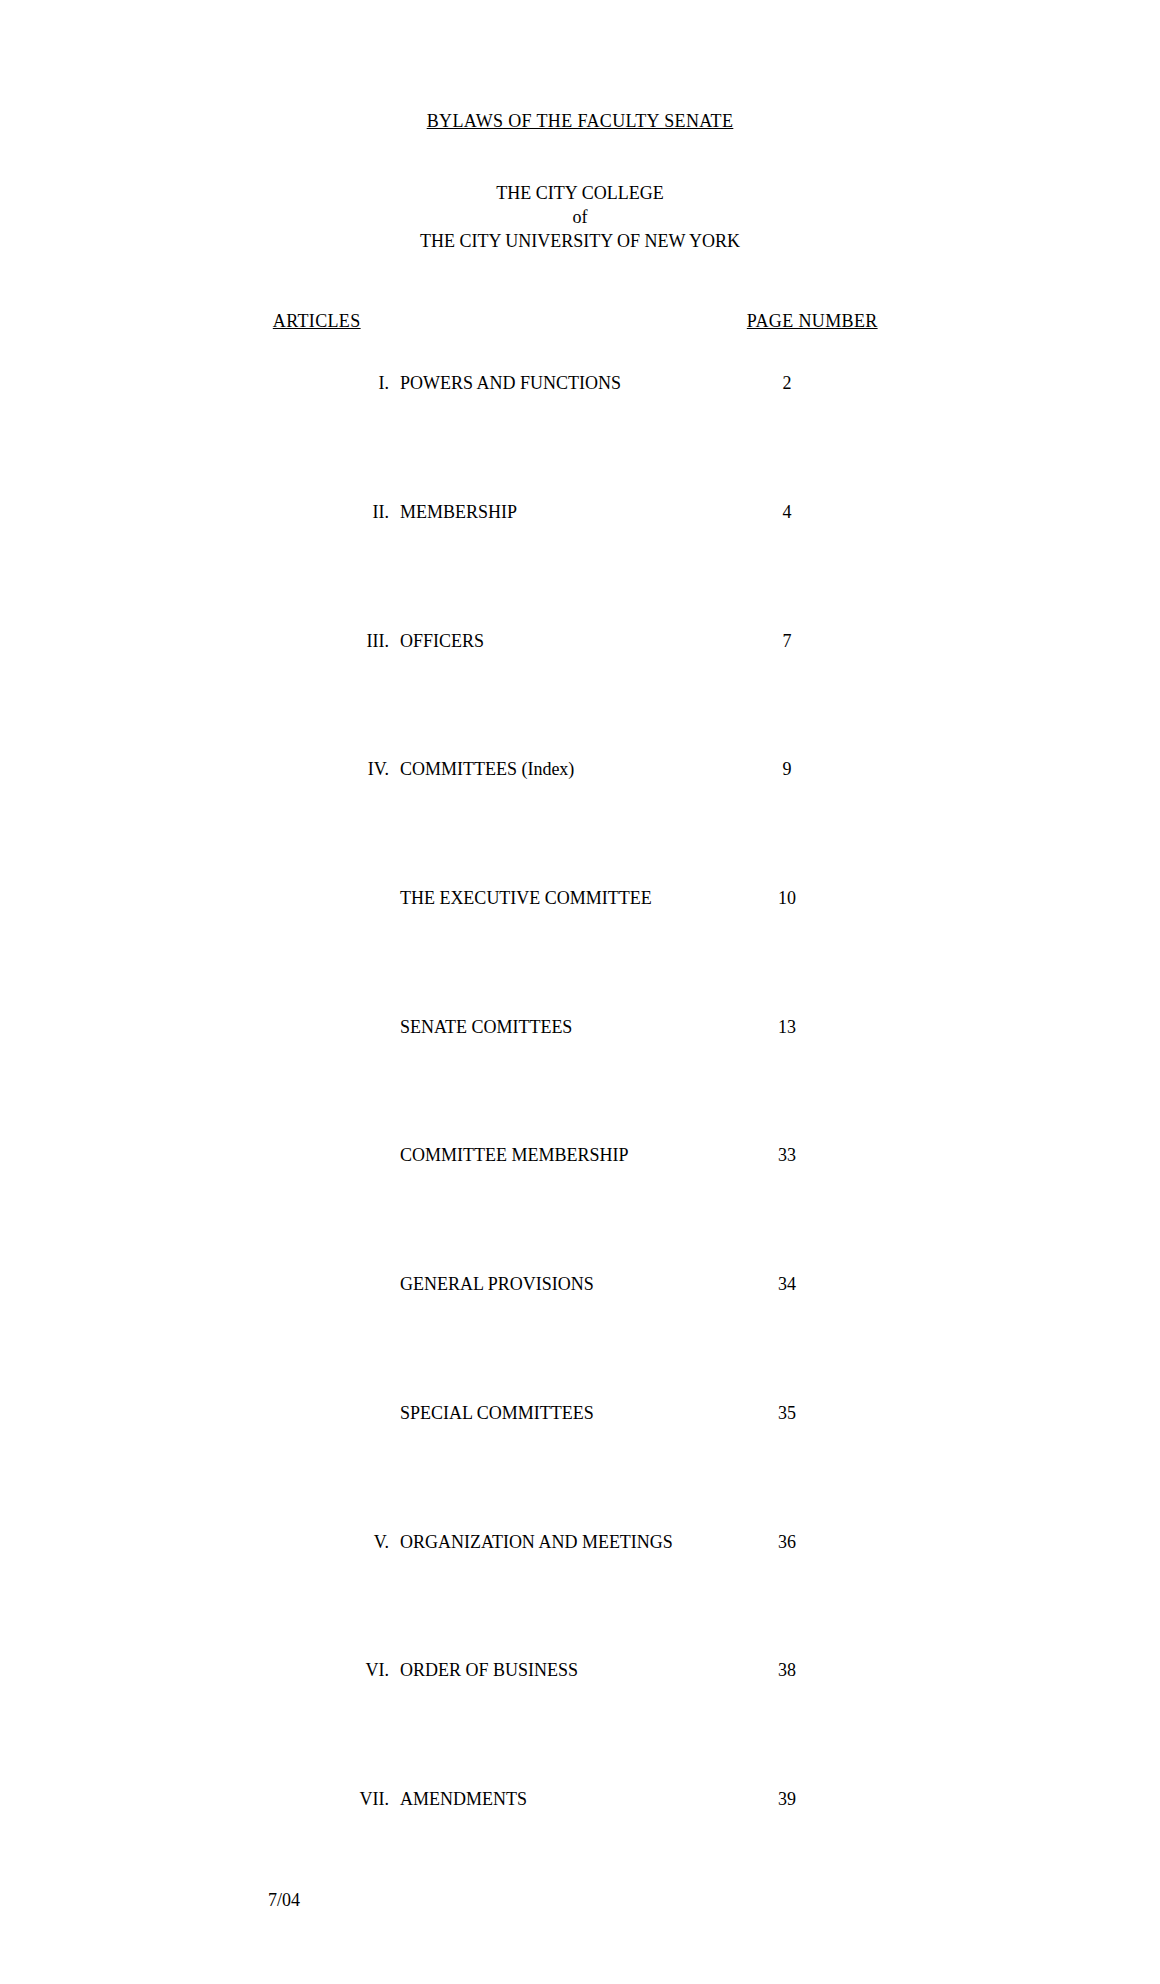Bylaws of the Faculty Senate
The City College
of
The City University of New York
| Articles | Page Number |
| --- | --- |
| I. | Powers and Functions | 2 |
| II. | Membership | 4 |
| III. | Officers | 7 |
| IV. | Committees (Index) | 9 |
| | The Executive Committee | 10 |
| | Senate Comittees | 13 |
| | Committee Membership | 33 |
| | General Provisions | 34 |
| | Special Committees | 35 |
| V. | Organization and Meetings | 36 |
| VI. | Order of Business | 38 |
| VII. | Amendments | 39 |
7/04